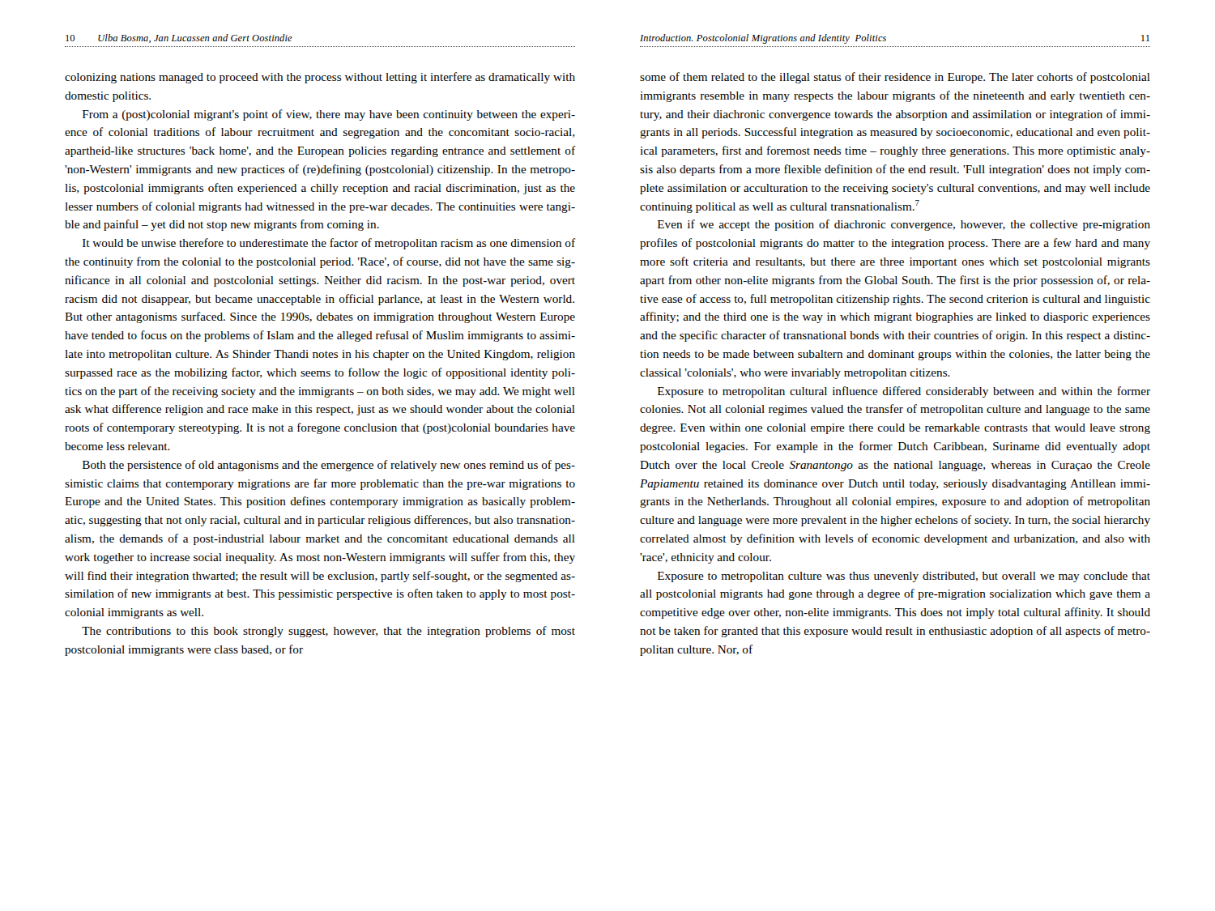10 Ulba Bosma, Jan Lucassen and Gert Oostindie
colonizing nations managed to proceed with the process without letting it interfere as dramatically with domestic politics.
From a (post)colonial migrant's point of view, there may have been continuity between the experience of colonial traditions of labour recruitment and segregation and the concomitant socio-racial, apartheid-like structures 'back home', and the European policies regarding entrance and settlement of 'non-Western' immigrants and new practices of (re)defining (postcolonial) citizenship. In the metropolis, postcolonial immigrants often experienced a chilly reception and racial discrimination, just as the lesser numbers of colonial migrants had witnessed in the pre-war decades. The continuities were tangible and painful – yet did not stop new migrants from coming in.
It would be unwise therefore to underestimate the factor of metropolitan racism as one dimension of the continuity from the colonial to the postcolonial period. 'Race', of course, did not have the same significance in all colonial and postcolonial settings. Neither did racism. In the post-war period, overt racism did not disappear, but became unacceptable in official parlance, at least in the Western world. But other antagonisms surfaced. Since the 1990s, debates on immigration throughout Western Europe have tended to focus on the problems of Islam and the alleged refusal of Muslim immigrants to assimilate into metropolitan culture. As Shinder Thandi notes in his chapter on the United Kingdom, religion surpassed race as the mobilizing factor, which seems to follow the logic of oppositional identity politics on the part of the receiving society and the immigrants – on both sides, we may add. We might well ask what difference religion and race make in this respect, just as we should wonder about the colonial roots of contemporary stereotyping. It is not a foregone conclusion that (post)colonial boundaries have become less relevant.
Both the persistence of old antagonisms and the emergence of relatively new ones remind us of pessimistic claims that contemporary migrations are far more problematic than the pre-war migrations to Europe and the United States. This position defines contemporary immigration as basically problematic, suggesting that not only racial, cultural and in particular religious differences, but also transnationalism, the demands of a post-industrial labour market and the concomitant educational demands all work together to increase social inequality. As most non-Western immigrants will suffer from this, they will find their integration thwarted; the result will be exclusion, partly self-sought, or the segmented assimilation of new immigrants at best. This pessimistic perspective is often taken to apply to most postcolonial immigrants as well.
The contributions to this book strongly suggest, however, that the integration problems of most postcolonial immigrants were class based, or for
Introduction. Postcolonial Migrations and Identity Politics 11
some of them related to the illegal status of their residence in Europe. The later cohorts of postcolonial immigrants resemble in many respects the labour migrants of the nineteenth and early twentieth century, and their diachronic convergence towards the absorption and assimilation or integration of immigrants in all periods. Successful integration as measured by socioeconomic, educational and even political parameters, first and foremost needs time – roughly three generations. This more optimistic analysis also departs from a more flexible definition of the end result. 'Full integration' does not imply complete assimilation or acculturation to the receiving society's cultural conventions, and may well include continuing political as well as cultural transnationalism.7
Even if we accept the position of diachronic convergence, however, the collective pre-migration profiles of postcolonial migrants do matter to the integration process. There are a few hard and many more soft criteria and resultants, but there are three important ones which set postcolonial migrants apart from other non-elite migrants from the Global South. The first is the prior possession of, or relative ease of access to, full metropolitan citizenship rights. The second criterion is cultural and linguistic affinity; and the third one is the way in which migrant biographies are linked to diasporic experiences and the specific character of transnational bonds with their countries of origin. In this respect a distinction needs to be made between subaltern and dominant groups within the colonies, the latter being the classical 'colonials', who were invariably metropolitan citizens.
Exposure to metropolitan cultural influence differed considerably between and within the former colonies. Not all colonial regimes valued the transfer of metropolitan culture and language to the same degree. Even within one colonial empire there could be remarkable contrasts that would leave strong postcolonial legacies. For example in the former Dutch Caribbean, Suriname did eventually adopt Dutch over the local Creole Sranantongo as the national language, whereas in Curaçao the Creole Papiamentu retained its dominance over Dutch until today, seriously disadvantaging Antillean immigrants in the Netherlands. Throughout all colonial empires, exposure to and adoption of metropolitan culture and language were more prevalent in the higher echelons of society. In turn, the social hierarchy correlated almost by definition with levels of economic development and urbanization, and also with 'race', ethnicity and colour.
Exposure to metropolitan culture was thus unevenly distributed, but overall we may conclude that all postcolonial migrants had gone through a degree of pre-migration socialization which gave them a competitive edge over other, non-elite immigrants. This does not imply total cultural affinity. It should not be taken for granted that this exposure would result in enthusiastic adoption of all aspects of metropolitan culture. Nor, of